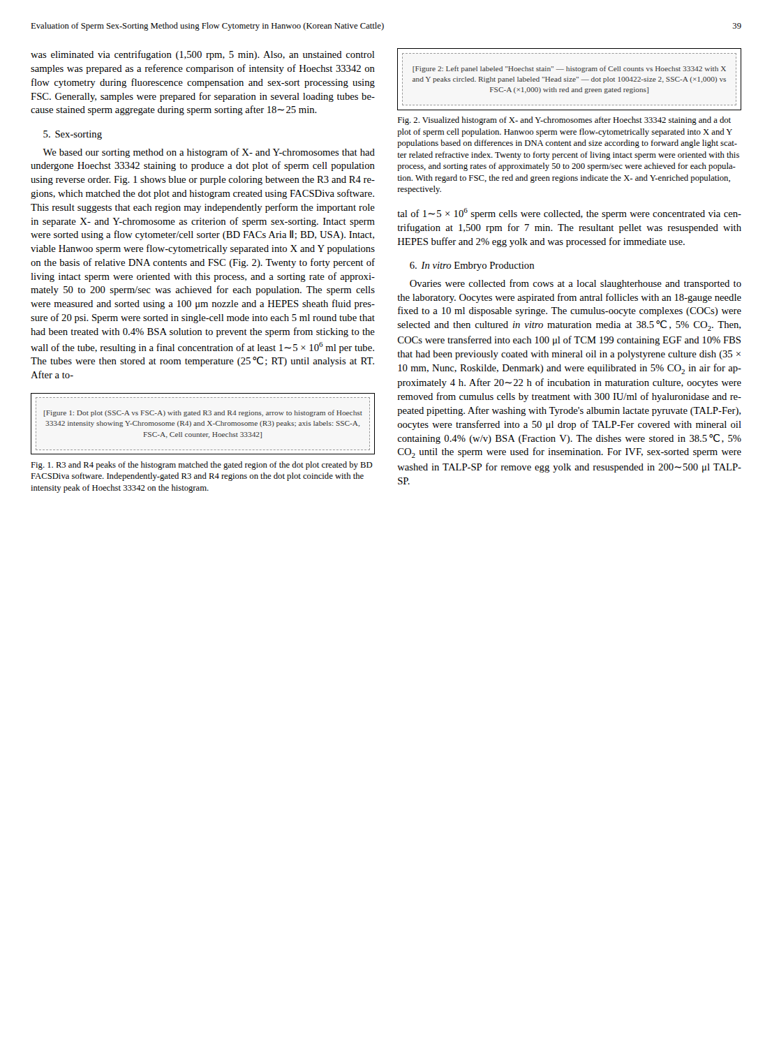Evaluation of Sperm Sex-Sorting Method using Flow Cytometry in Hanwoo (Korean Native Cattle) 39
was eliminated via centrifugation (1,500 rpm, 5 min). Also, an unstained control samples was prepared as a reference comparison of intensity of Hoechst 33342 on flow cytometry during fluorescence compensation and sex-sort processing using FSC. Generally, samples were prepared for separation in several loading tubes because stained sperm aggregate during sperm sorting after 18∼25 min.
5. Sex-sorting
We based our sorting method on a histogram of X- and Y-chromosomes that had undergone Hoechst 33342 staining to produce a dot plot of sperm cell population using reverse order. Fig. 1 shows blue or purple coloring between the R3 and R4 regions, which matched the dot plot and histogram created using FACSDiva software. This result suggests that each region may independently perform the important role in separate X- and Y-chromosome as criterion of sperm sex-sorting. Intact sperm were sorted using a flow cytometer/cell sorter (BD FACs Aria Ⅱ; BD, USA). Intact, viable Hanwoo sperm were flow-cytometrically separated into X and Y populations on the basis of relative DNA contents and FSC (Fig. 2). Twenty to forty percent of living intact sperm were oriented with this process, and a sorting rate of approximately 50 to 200 sperm/sec was achieved for each population. The sperm cells were measured and sorted using a 100 μm nozzle and a HEPES sheath fluid pressure of 20 psi. Sperm were sorted in single-cell mode into each 5 ml round tube that had been treated with 0.4% BSA solution to prevent the sperm from sticking to the wall of the tube, resulting in a final concentration of at least 1∼5 × 106 ml per tube. The tubes were then stored at room temperature (25℃; RT) until analysis at RT. After a to-
[Figure 1: Dot plot (SSC-A vs FSC-A) with gated R3 and R4 regions, arrow to histogram of Hoechst 33342 intensity showing Y-Chromosome (R4) and X-Chromosome (R3) peaks; axis labels: SSC-A, FSC-A, Cell counter, Hoechst 33342]
Fig. 1. R3 and R4 peaks of the histogram matched the gated region of the dot plot created by BD FACSDiva software. Independently-gated R3 and R4 regions on the dot plot coincide with the intensity peak of Hoechst 33342 on the histogram.
[Figure 2: Left panel labeled "Hoechst stain" — histogram of Cell counts vs Hoechst 33342 with X and Y peaks circled. Right panel labeled "Head size" — dot plot 100422-size 2, SSC-A (×1,000) vs FSC-A (×1,000) with red and green gated regions]
Fig. 2. Visualized histogram of X- and Y-chromosomes after Hoechst 33342 staining and a dot plot of sperm cell population. Hanwoo sperm were flow-cytometrically separated into X and Y populations based on differences in DNA content and size according to forward angle light scatter related refractive index. Twenty to forty percent of living intact sperm were oriented with this process, and sorting rates of approximately 50 to 200 sperm/sec were achieved for each population. With regard to FSC, the red and green regions indicate the X- and Y-enriched population, respectively.
tal of 1∼5 × 106 sperm cells were collected, the sperm were concentrated via centrifugation at 1,500 rpm for 7 min. The resultant pellet was resuspended with HEPES buffer and 2% egg yolk and was processed for immediate use.
6. In vitro Embryo Production
Ovaries were collected from cows at a local slaughterhouse and transported to the laboratory. Oocytes were aspirated from antral follicles with an 18-gauge needle fixed to a 10 ml disposable syringe. The cumulus-oocyte complexes (COCs) were selected and then cultured in vitro maturation media at 38.5℃, 5% CO2. Then, COCs were transferred into each 100 μl of TCM 199 containing EGF and 10% FBS that had been previously coated with mineral oil in a polystyrene culture dish (35 × 10 mm, Nunc, Roskilde, Denmark) and were equilibrated in 5% CO2 in air for approximately 4 h. After 20∼22 h of incubation in maturation culture, oocytes were removed from cumulus cells by treatment with 300 IU/ml of hyaluronidase and repeated pipetting. After washing with Tyrode's albumin lactate pyruvate (TALP-Fer), oocytes were transferred into a 50 μl drop of TALP-Fer covered with mineral oil containing 0.4% (w/v) BSA (Fraction V). The dishes were stored in 38.5℃, 5% CO2 until the sperm were used for insemination. For IVF, sex-sorted sperm were washed in TALP-SP for remove egg yolk and resuspended in 200∼500 μl TALP-SP.